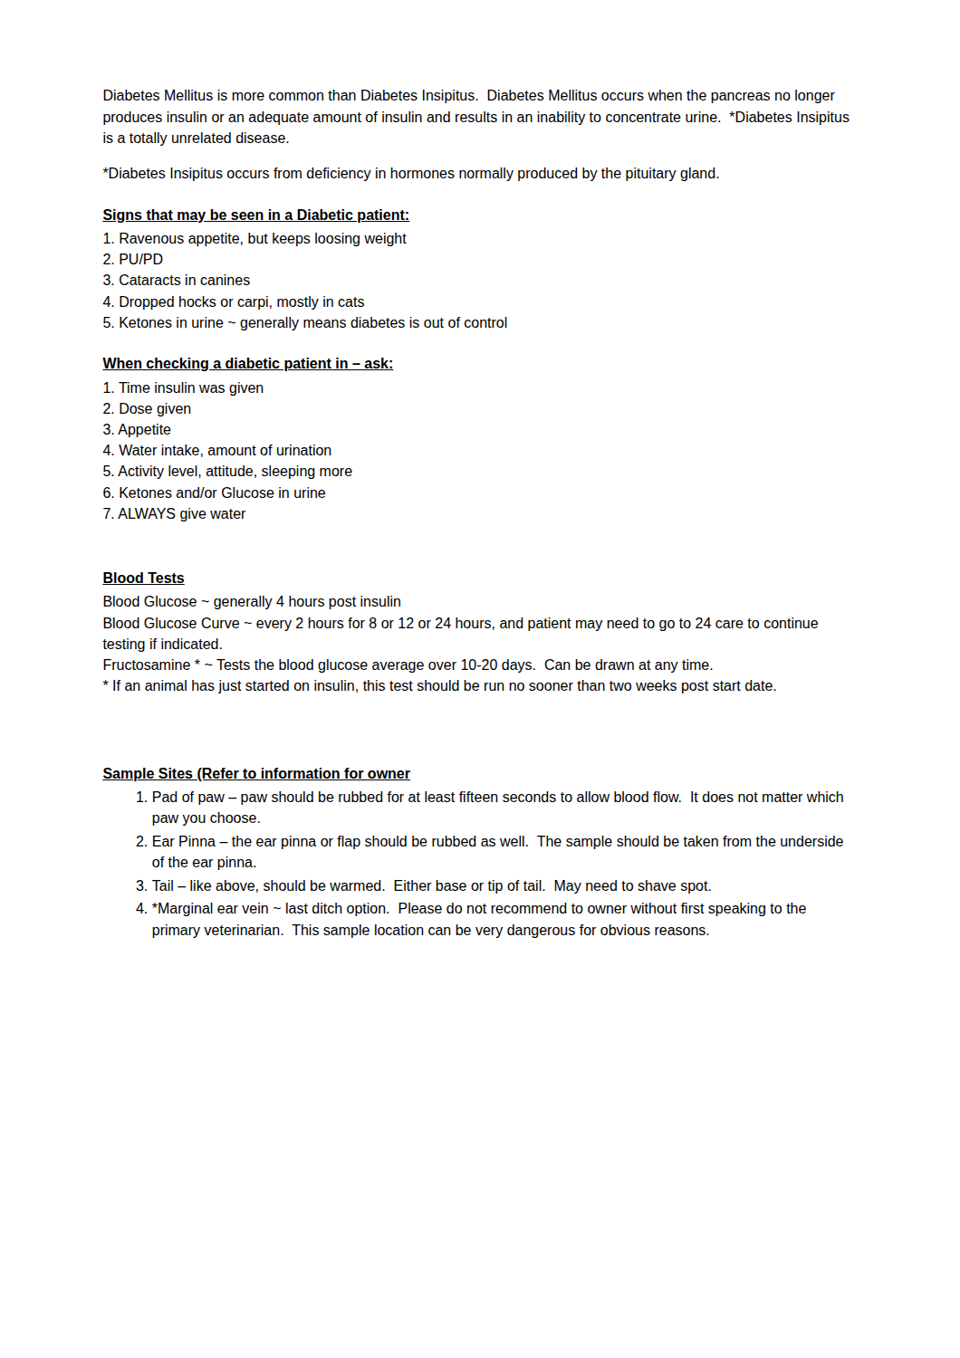Diabetes Mellitus is more common than Diabetes Insipitus. Diabetes Mellitus occurs when the pancreas no longer produces insulin or an adequate amount of insulin and results in an inability to concentrate urine. *Diabetes Insipitus is a totally unrelated disease.
*Diabetes Insipitus occurs from deficiency in hormones normally produced by the pituitary gland.
Signs that may be seen in a Diabetic patient:
1. Ravenous appetite, but keeps loosing weight
2. PU/PD
3. Cataracts in canines
4. Dropped hocks or carpi, mostly in cats
5. Ketones in urine ~ generally means diabetes is out of control
When checking a diabetic patient in – ask:
1. Time insulin was given
2. Dose given
3. Appetite
4. Water intake, amount of urination
5. Activity level, attitude, sleeping more
6. Ketones and/or Glucose in urine
7. ALWAYS give water
Blood Tests
Blood Glucose ~ generally 4 hours post insulin
Blood Glucose Curve ~ every 2 hours for 8 or 12 or 24 hours, and patient may need to go to 24 care to continue testing if indicated.
Fructosamine * ~ Tests the blood glucose average over 10-20 days. Can be drawn at any time.
* If an animal has just started on insulin, this test should be run no sooner than two weeks post start date.
Sample Sites (Refer to information for owner
Pad of paw – paw should be rubbed for at least fifteen seconds to allow blood flow. It does not matter which paw you choose.
Ear Pinna – the ear pinna or flap should be rubbed as well. The sample should be taken from the underside of the ear pinna.
Tail – like above, should be warmed. Either base or tip of tail. May need to shave spot.
*Marginal ear vein ~ last ditch option. Please do not recommend to owner without first speaking to the primary veterinarian. This sample location can be very dangerous for obvious reasons.